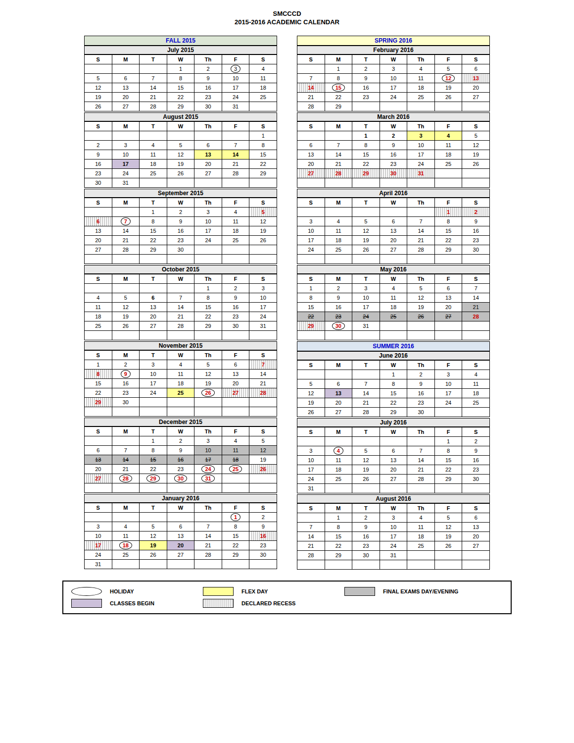SMCCCD
2015-2016 ACADEMIC CALENDAR
FALL 2015
July 2015
| S | M | T | W | Th | F | S |
| --- | --- | --- | --- | --- | --- | --- |
| | | | 1 | 2 | 3 | 4 |
| 5 | 6 | 7 | 8 | 9 | 10 | 11 |
| 12 | 13 | 14 | 15 | 16 | 17 | 18 |
| 19 | 20 | 21 | 22 | 23 | 24 | 25 |
| 26 | 27 | 28 | 29 | 30 | 31 | |
August 2015
| S | M | T | W | Th | F | S |
| --- | --- | --- | --- | --- | --- | --- |
| | | | | | | 1 |
| 2 | 3 | 4 | 5 | 6 | 7 | 8 |
| 9 | 10 | 11 | 12 | 13 | 14 | 15 |
| 16 | 17 | 18 | 19 | 20 | 21 | 22 |
| 23 | 24 | 25 | 26 | 27 | 28 | 29 |
| 30 | 31 | | | | | |
September 2015
| S | M | T | W | Th | F | S |
| --- | --- | --- | --- | --- | --- | --- |
| | | 1 | 2 | 3 | 4 | 5 |
| 6 | 7 | 8 | 9 | 10 | 11 | 12 |
| 13 | 14 | 15 | 16 | 17 | 18 | 19 |
| 20 | 21 | 22 | 23 | 24 | 25 | 26 |
| 27 | 28 | 29 | 30 | | | |
October 2015
| S | M | T | W | Th | F | S |
| --- | --- | --- | --- | --- | --- | --- |
| | | | | 1 | 2 | 3 |
| 4 | 5 | 6 | 7 | 8 | 9 | 10 |
| 11 | 12 | 13 | 14 | 15 | 16 | 17 |
| 18 | 19 | 20 | 21 | 22 | 23 | 24 |
| 25 | 26 | 27 | 28 | 29 | 30 | 31 |
November 2015
| S | M | T | W | Th | F | S |
| --- | --- | --- | --- | --- | --- | --- |
| 1 | 2 | 3 | 4 | 5 | 6 | 7 |
| 8 | 9 | 10 | 11 | 12 | 13 | 14 |
| 15 | 16 | 17 | 18 | 19 | 20 | 21 |
| 22 | 23 | 24 | 25 | 26 | 27 | 28 |
| 29 | 30 | | | | | |
December 2015
| S | M | T | W | Th | F | S |
| --- | --- | --- | --- | --- | --- | --- |
| | | 1 | 2 | 3 | 4 | 5 |
| 6 | 7 | 8 | 9 | 10 | 11 | 12 |
| 13 | 14 | 15 | 16 | 17 | 18 | 19 |
| 20 | 21 | 22 | 23 | 24 | 25 | 26 |
| 27 | 28 | 29 | 30 | 31 | | |
January 2016
| S | M | T | W | Th | F | S |
| --- | --- | --- | --- | --- | --- | --- |
| | | | | | 1 | 2 |
| 3 | 4 | 5 | 6 | 7 | 8 | 9 |
| 10 | 11 | 12 | 13 | 14 | 15 | 16 |
| 17 | 18 | 19 | 20 | 21 | 22 | 23 |
| 24 | 25 | 26 | 27 | 28 | 29 | 30 |
| 31 | | | | | | |
SPRING 2016
February 2016
| S | M | T | W | Th | F | S |
| --- | --- | --- | --- | --- | --- | --- |
| | 1 | 2 | 3 | 4 | 5 | 6 |
| 7 | 8 | 9 | 10 | 11 | 12 | 13 |
| 14 | 15 | 16 | 17 | 18 | 19 | 20 |
| 21 | 22 | 23 | 24 | 25 | 26 | 27 |
| 28 | 29 | | | | | |
March 2016
| S | M | T | W | Th | F | S |
| --- | --- | --- | --- | --- | --- | --- |
| | | 1 | 2 | 3 | 4 | 5 |
| 6 | 7 | 8 | 9 | 10 | 11 | 12 |
| 13 | 14 | 15 | 16 | 17 | 18 | 19 |
| 20 | 21 | 22 | 23 | 24 | 25 | 26 |
| 27 | 28 | 29 | 30 | 31 | | |
April 2016
| S | M | T | W | Th | F | S |
| --- | --- | --- | --- | --- | --- | --- |
| | | | | | 1 | 2 |
| 3 | 4 | 5 | 6 | 7 | 8 | 9 |
| 10 | 11 | 12 | 13 | 14 | 15 | 16 |
| 17 | 18 | 19 | 20 | 21 | 22 | 23 |
| 24 | 25 | 26 | 27 | 28 | 29 | 30 |
May 2016
| S | M | T | W | Th | F | S |
| --- | --- | --- | --- | --- | --- | --- |
| 1 | 2 | 3 | 4 | 5 | 6 | 7 |
| 8 | 9 | 10 | 11 | 12 | 13 | 14 |
| 15 | 16 | 17 | 18 | 19 | 20 | 21 |
| 22 | 23 | 24 | 25 | 26 | 27 | 28 |
| 29 | 30 | 31 | | | | |
SUMMER 2016
June 2016
| S | M | T | W | Th | F | S |
| --- | --- | --- | --- | --- | --- | --- |
| | | | 1 | 2 | 3 | 4 |
| 5 | 6 | 7 | 8 | 9 | 10 | 11 |
| 12 | 13 | 14 | 15 | 16 | 17 | 18 |
| 19 | 20 | 21 | 22 | 23 | 24 | 25 |
| 26 | 27 | 28 | 29 | 30 | | |
July 2016
| S | M | T | W | Th | F | S |
| --- | --- | --- | --- | --- | --- | --- |
| | | | | | 1 | 2 |
| 3 | 4 | 5 | 6 | 7 | 8 | 9 |
| 10 | 11 | 12 | 13 | 14 | 15 | 16 |
| 17 | 18 | 19 | 20 | 21 | 22 | 23 |
| 24 | 25 | 26 | 27 | 28 | 29 | 30 |
| 31 | | | | | | |
August 2016
| S | M | T | W | Th | F | S |
| --- | --- | --- | --- | --- | --- | --- |
| | 1 | 2 | 3 | 4 | 5 | 6 |
| 7 | 8 | 9 | 10 | 11 | 12 | 13 |
| 14 | 15 | 16 | 17 | 18 | 19 | 20 |
| 21 | 22 | 23 | 24 | 25 | 26 | 27 |
| 28 | 29 | 30 | 31 | | | |
| | HOLIDAY | | FLEX DAY | | FINAL EXAMS DAY/EVENING |
| | CLASSES BEGIN | | DECLARED RECESS | | |